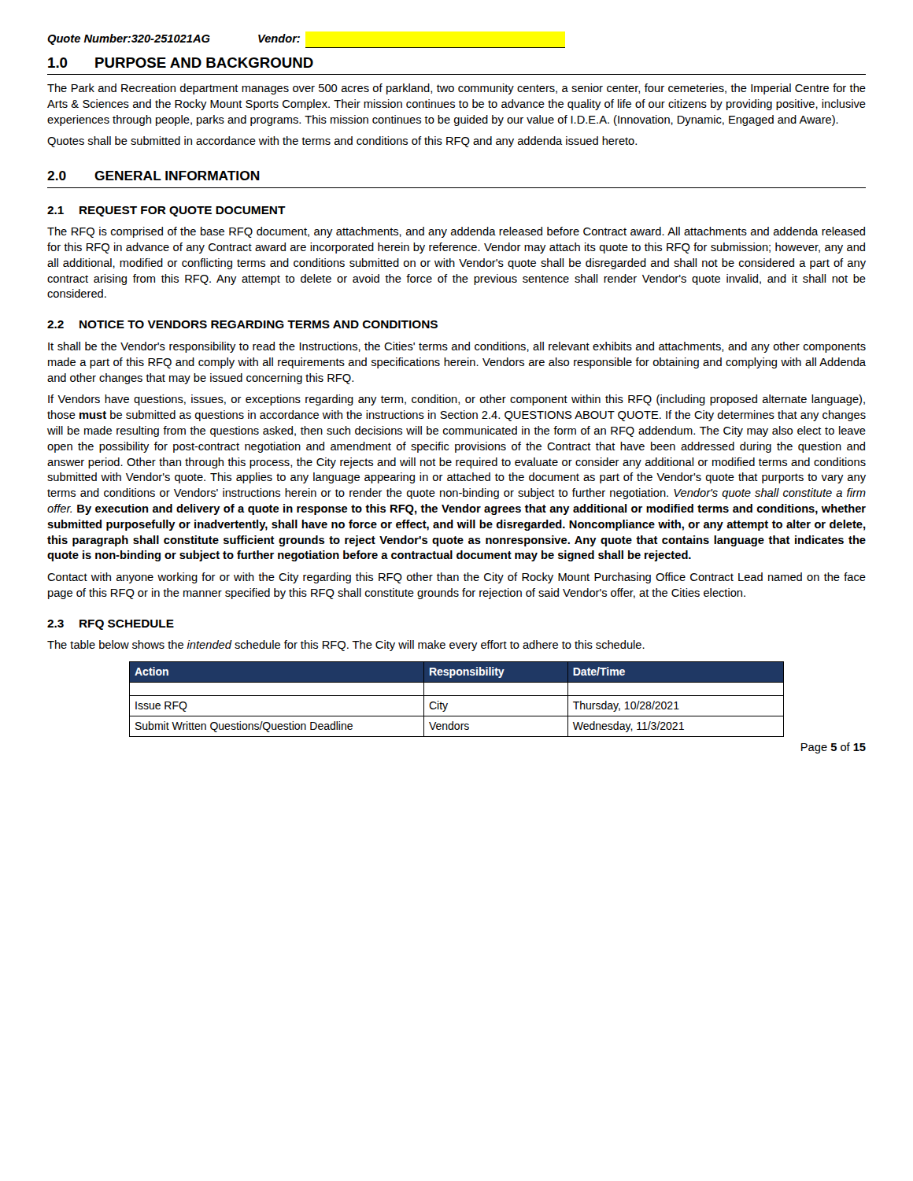Quote Number:320-251021AG Vendor:
1.0 PURPOSE AND BACKGROUND
The Park and Recreation department manages over 500 acres of parkland, two community centers, a senior center, four cemeteries, the Imperial Centre for the Arts & Sciences and the Rocky Mount Sports Complex. Their mission continues to be to advance the quality of life of our citizens by providing positive, inclusive experiences through people, parks and programs. This mission continues to be guided by our value of I.D.E.A. (Innovation, Dynamic, Engaged and Aware).
Quotes shall be submitted in accordance with the terms and conditions of this RFQ and any addenda issued hereto.
2.0 GENERAL INFORMATION
2.1 REQUEST FOR QUOTE DOCUMENT
The RFQ is comprised of the base RFQ document, any attachments, and any addenda released before Contract award. All attachments and addenda released for this RFQ in advance of any Contract award are incorporated herein by reference. Vendor may attach its quote to this RFQ for submission; however, any and all additional, modified or conflicting terms and conditions submitted on or with Vendor's quote shall be disregarded and shall not be considered a part of any contract arising from this RFQ. Any attempt to delete or avoid the force of the previous sentence shall render Vendor's quote invalid, and it shall not be considered.
2.2 NOTICE TO VENDORS REGARDING TERMS AND CONDITIONS
It shall be the Vendor's responsibility to read the Instructions, the Cities' terms and conditions, all relevant exhibits and attachments, and any other components made a part of this RFQ and comply with all requirements and specifications herein. Vendors are also responsible for obtaining and complying with all Addenda and other changes that may be issued concerning this RFQ.
If Vendors have questions, issues, or exceptions regarding any term, condition, or other component within this RFQ (including proposed alternate language), those must be submitted as questions in accordance with the instructions in Section 2.4. QUESTIONS ABOUT QUOTE. If the City determines that any changes will be made resulting from the questions asked, then such decisions will be communicated in the form of an RFQ addendum. The City may also elect to leave open the possibility for post-contract negotiation and amendment of specific provisions of the Contract that have been addressed during the question and answer period. Other than through this process, the City rejects and will not be required to evaluate or consider any additional or modified terms and conditions submitted with Vendor's quote. This applies to any language appearing in or attached to the document as part of the Vendor's quote that purports to vary any terms and conditions or Vendors' instructions herein or to render the quote non-binding or subject to further negotiation. Vendor's quote shall constitute a firm offer. By execution and delivery of a quote in response to this RFQ, the Vendor agrees that any additional or modified terms and conditions, whether submitted purposefully or inadvertently, shall have no force or effect, and will be disregarded. Noncompliance with, or any attempt to alter or delete, this paragraph shall constitute sufficient grounds to reject Vendor's quote as nonresponsive. Any quote that contains language that indicates the quote is non-binding or subject to further negotiation before a contractual document may be signed shall be rejected.
Contact with anyone working for or with the City regarding this RFQ other than the City of Rocky Mount Purchasing Office Contract Lead named on the face page of this RFQ or in the manner specified by this RFQ shall constitute grounds for rejection of said Vendor's offer, at the Cities election.
2.3 RFQ SCHEDULE
The table below shows the intended schedule for this RFQ. The City will make every effort to adhere to this schedule.
| Action | Responsibility | Date/Time |
| --- | --- | --- |
| Issue RFQ | City | Thursday, 10/28/2021 |
| Submit Written Questions/Question Deadline | Vendors | Wednesday, 11/3/2021 |
Page 5 of 15